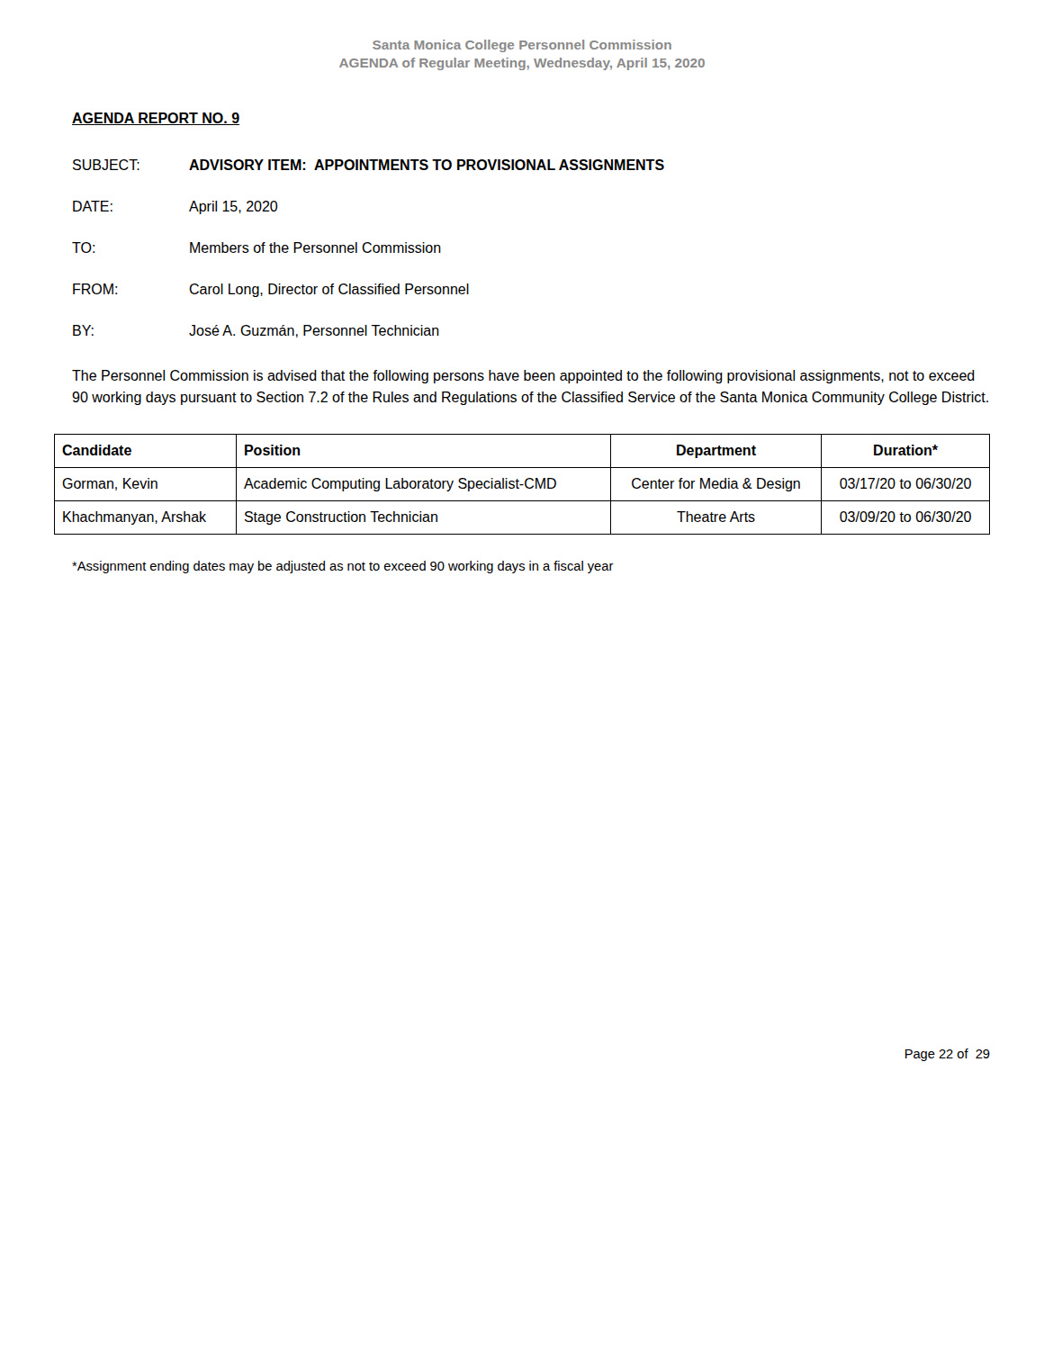Santa Monica College Personnel Commission
AGENDA of Regular Meeting, Wednesday, April 15, 2020
AGENDA REPORT NO. 9
SUBJECT:
ADVISORY ITEM: APPOINTMENTS TO PROVISIONAL ASSIGNMENTS
DATE:
April 15, 2020
TO:
Members of the Personnel Commission
FROM:
Carol Long, Director of Classified Personnel
BY:
José A. Guzmán, Personnel Technician
The Personnel Commission is advised that the following persons have been appointed to the following provisional assignments, not to exceed 90 working days pursuant to Section 7.2 of the Rules and Regulations of the Classified Service of the Santa Monica Community College District.
| Candidate | Position | Department | Duration* |
| --- | --- | --- | --- |
| Gorman, Kevin | Academic Computing Laboratory Specialist-CMD | Center for Media & Design | 03/17/20 to 06/30/20 |
| Khachmanyan, Arshak | Stage Construction Technician | Theatre Arts | 03/09/20 to 06/30/20 |
*Assignment ending dates may be adjusted as not to exceed 90 working days in a fiscal year
Page 22 of 29